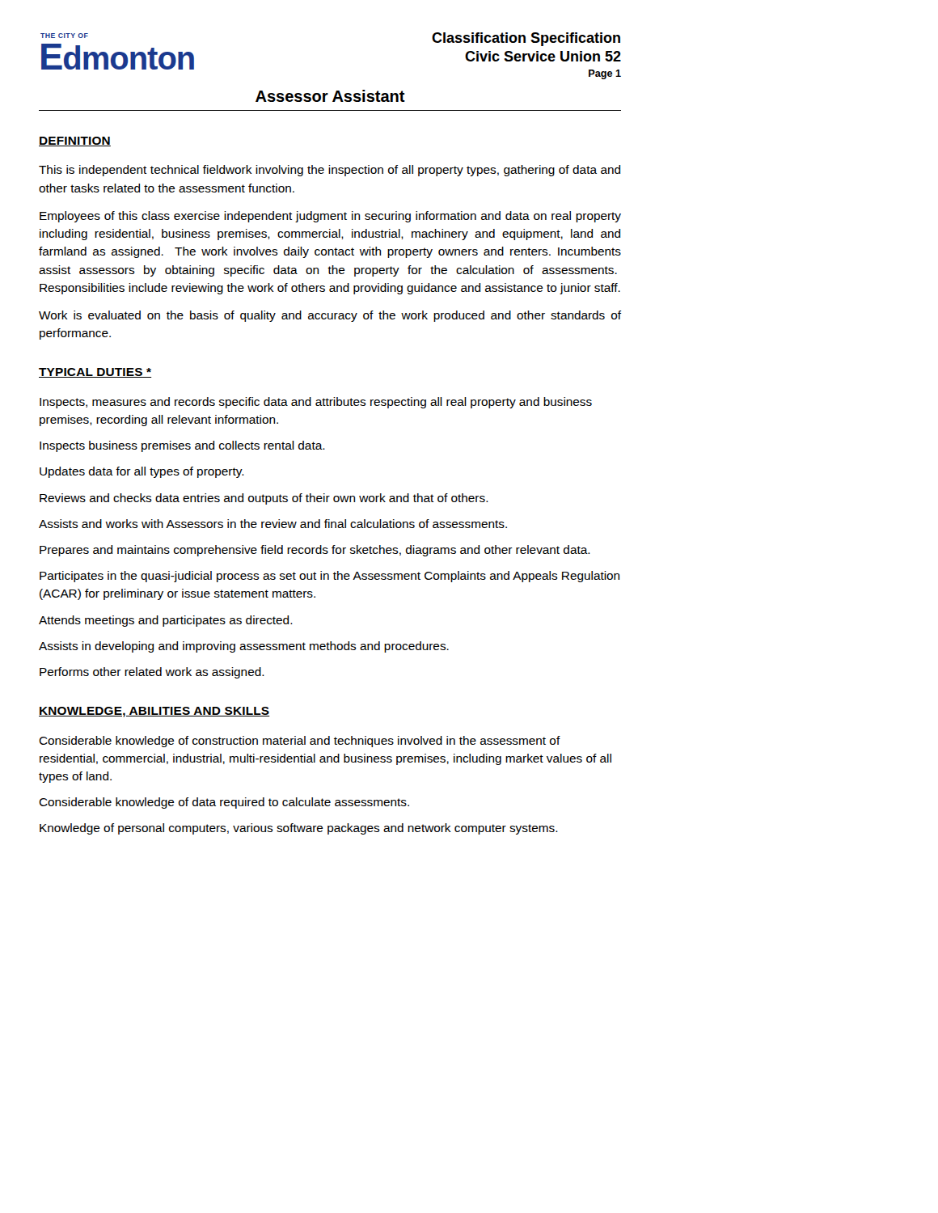THE CITY OF
Edmonton
Classification Specification
Civic Service Union 52
Page 1
Assessor Assistant
DEFINITION
This is independent technical fieldwork involving the inspection of all property types, gathering of data and other tasks related to the assessment function.
Employees of this class exercise independent judgment in securing information and data on real property including residential, business premises, commercial, industrial, machinery and equipment, land and farmland as assigned. The work involves daily contact with property owners and renters. Incumbents assist assessors by obtaining specific data on the property for the calculation of assessments. Responsibilities include reviewing the work of others and providing guidance and assistance to junior staff.
Work is evaluated on the basis of quality and accuracy of the work produced and other standards of performance.
TYPICAL DUTIES *
Inspects, measures and records specific data and attributes respecting all real property and business premises, recording all relevant information.
Inspects business premises and collects rental data.
Updates data for all types of property.
Reviews and checks data entries and outputs of their own work and that of others.
Assists and works with Assessors in the review and final calculations of assessments.
Prepares and maintains comprehensive field records for sketches, diagrams and other relevant data.
Participates in the quasi-judicial process as set out in the Assessment Complaints and Appeals Regulation (ACAR) for preliminary or issue statement matters.
Attends meetings and participates as directed.
Assists in developing and improving assessment methods and procedures.
Performs other related work as assigned.
KNOWLEDGE, ABILITIES AND SKILLS
Considerable knowledge of construction material and techniques involved in the assessment of residential, commercial, industrial, multi-residential and business premises, including market values of all types of land.
Considerable knowledge of data required to calculate assessments.
Knowledge of personal computers, various software packages and network computer systems.